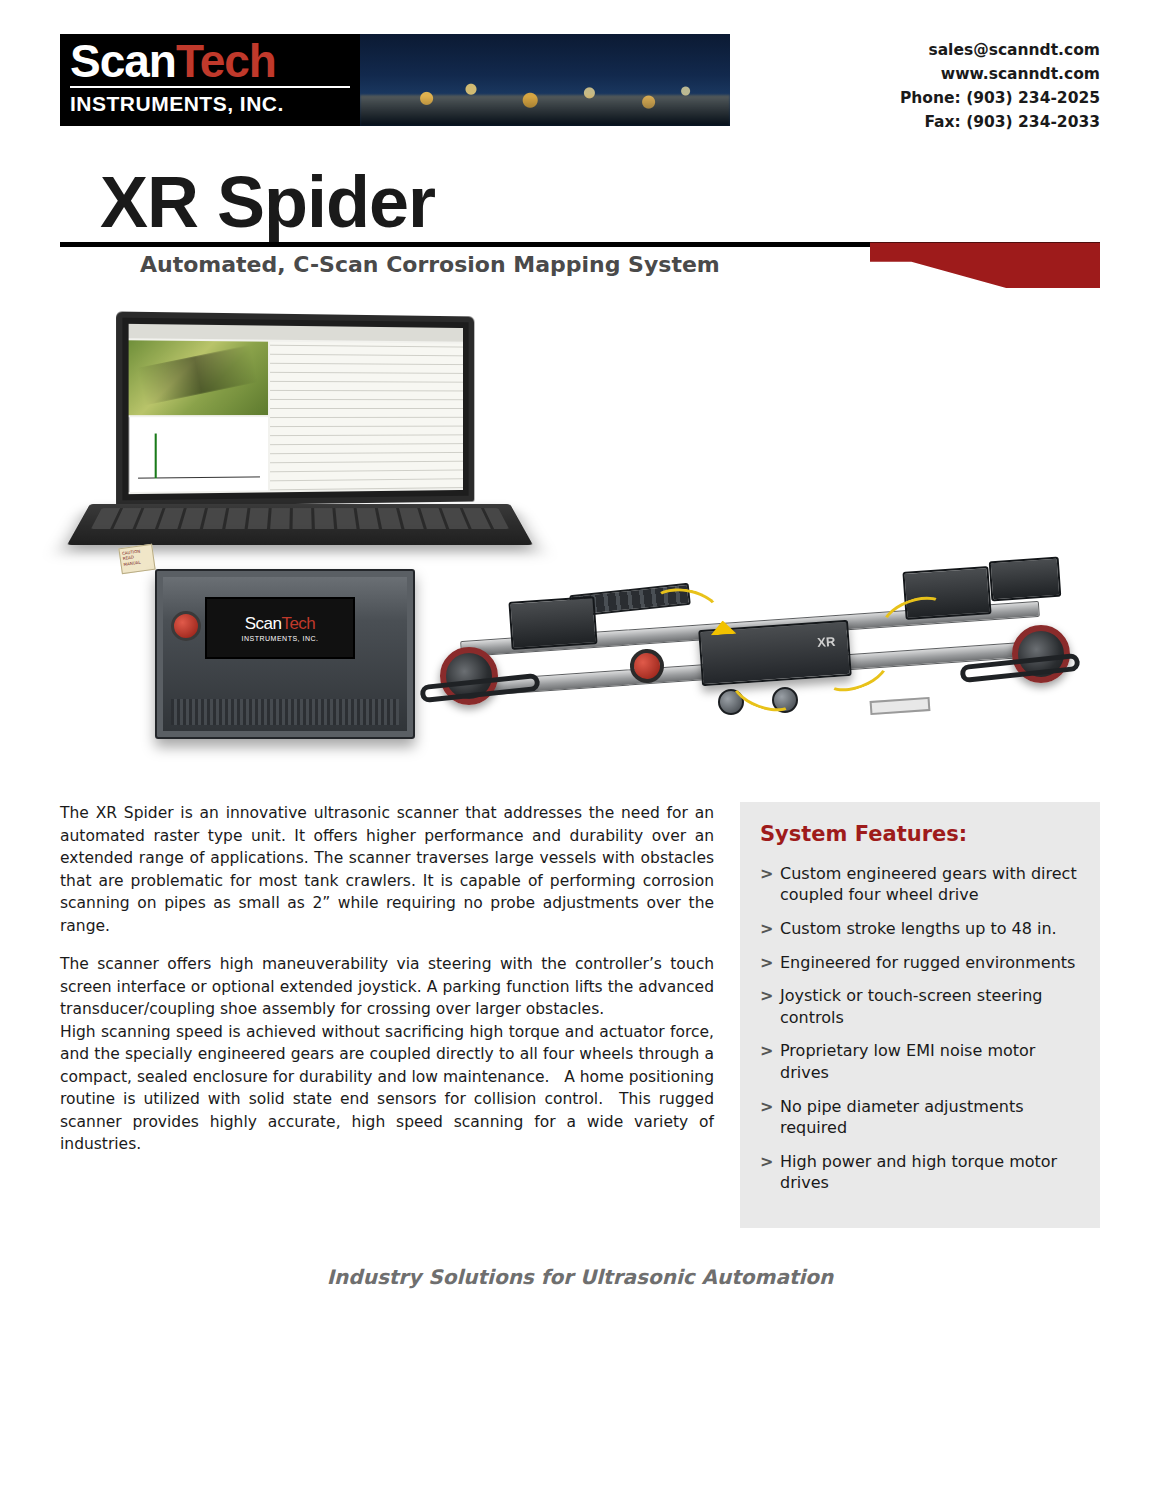Scan Tech
INSTRUMENTS, INC.
sales@scanndt.com
www.scanndt.com
Phone: (903) 234-2025
Fax: (903) 234-2033
XR Spider
Automated, C-Scan Corrosion Mapping System
CAUTION
READ MANUAL
Scan Tech
INSTRUMENTS, INC.
XR
The XR Spider is an innovative ultrasonic scanner that addresses the need for an automated raster type unit. It offers higher performance and durability over an extended range of applications. The scanner traverses large vessels with obstacles that are problematic for most tank crawlers. It is capable of performing corrosion scanning on pipes as small as 2” while requiring no probe adjustments over the range.
The scanner offers high maneuverability via steering with the controller’s touch screen interface or optional extended joystick. A parking function lifts the advanced transducer/coupling shoe assembly for crossing over larger obstacles.
High scanning speed is achieved without sacrificing high torque and actuator force, and the specially engineered gears are coupled directly to all four wheels through a compact, sealed enclosure for durability and low maintenance. A home positioning routine is utilized with solid state end sensors for collision control. This rugged scanner provides highly accurate, high speed scanning for a wide variety of industries.
System Features:
Custom engineered gears with direct coupled four wheel drive
Custom stroke lengths up to 48 in.
Engineered for rugged environments
Joystick or touch-screen steering controls
Proprietary low EMI noise motor drives
No pipe diameter adjustments required
High power and high torque motor drives
Industry Solutions for Ultrasonic Automation